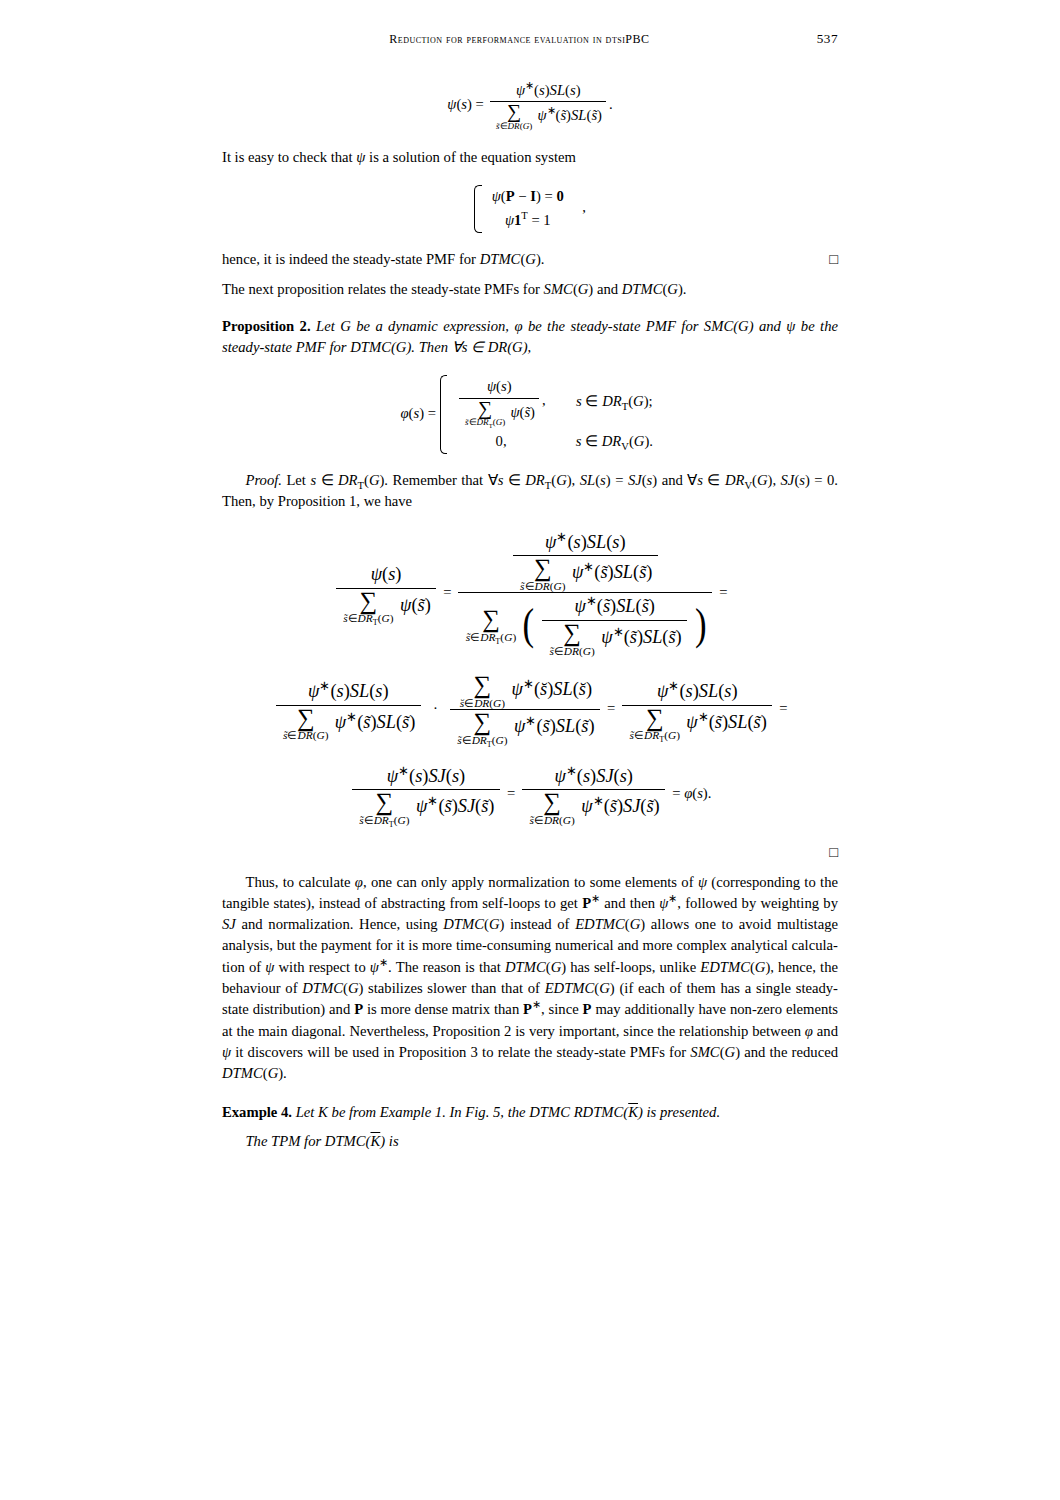Reduction for performance evaluation in dtsiPBC 537
ψ(s) = ψ∗(s)SL(s) ∑s̃∈DR(G) ψ∗(s̃)SL(s̃) .
It is easy to check that ψ is a solution of the equation system
| ψ ( P − I ) = 0 |
| ψ 1 T = 1 |
,
hence, it is indeed the steady-state PMF for DTMC(G). □
The next proposition relates the steady-state PMFs for SMC(G) and DTMC(G).
Proposition 2. Let G be a dynamic expression, φ be the steady-state PMF for SMC(G) and ψ be the steady-state PMF for DTMC(G). Then ∀s ∈ DR(G),
φ(s) =
| ψ ( s ) ∑ s̃ ∈ DR T ( G ) ψ ( s̃ ) , | s ∈ DR T ( G ); |
| 0, | s ∈ DR V ( G ). |
Proof. Let s ∈ DRT(G). Remember that ∀s ∈ DRT(G), SL(s) = SJ(s) and ∀s ∈ DRV(G), SJ(s) = 0. Then, by Proposition 1, we have
ψ(s) ∑s̃∈DRT(G) ψ(s̃) = ψ∗(s)SL(s) ∑s̃∈DR(G) ψ∗(s̃)SL(s̃) ∑s̃∈DRT(G) ( ψ∗(s̃)SL(s̃) ∑s̃∈DR(G) ψ∗(s̃)SL(s̃) ) =
ψ∗(s)SL(s) ∑s̃∈DR(G) ψ∗(s̃)SL(s̃) · ∑s̆∈DR(G) ψ∗(s̆)SL(s̆) ∑s̃∈DRT(G) ψ∗(s̃)SL(s̃) = ψ∗(s)SL(s) ∑s̃∈DRT(G) ψ∗(s̃)SL(s̃) =
ψ∗(s)SJ(s) ∑s̃∈DRT(G) ψ∗(s̃)SJ(s̃) = ψ∗(s)SJ(s) ∑s̃∈DR(G) ψ∗(s̃)SJ(s̃) = φ(s).
□
Thus, to calculate φ, one can only apply normalization to some elements of ψ (corresponding to the tangible states), instead of abstracting from self-loops to get P∗ and then ψ∗, followed by weighting by SJ and normalization. Hence, using DTMC(G) instead of EDTMC(G) allows one to avoid multistage analysis, but the payment for it is more time-consuming numerical and more complex analytical calculation of ψ with respect to ψ∗. The reason is that DTMC(G) has self-loops, unlike EDTMC(G), hence, the behaviour of DTMC(G) stabilizes slower than that of EDTMC(G) (if each of them has a single steady-state distribution) and P is more dense matrix than P∗, since P may additionally have non-zero elements at the main diagonal. Nevertheless, Proposition 2 is very important, since the relationship between φ and ψ it discovers will be used in Proposition 3 to relate the steady-state PMFs for SMC(G) and the reduced DTMC(G).
Example 4. Let K be from Example 1. In Fig. 5, the DTMC RDTMC(K) is presented.
The TPM for DTMC(K) is